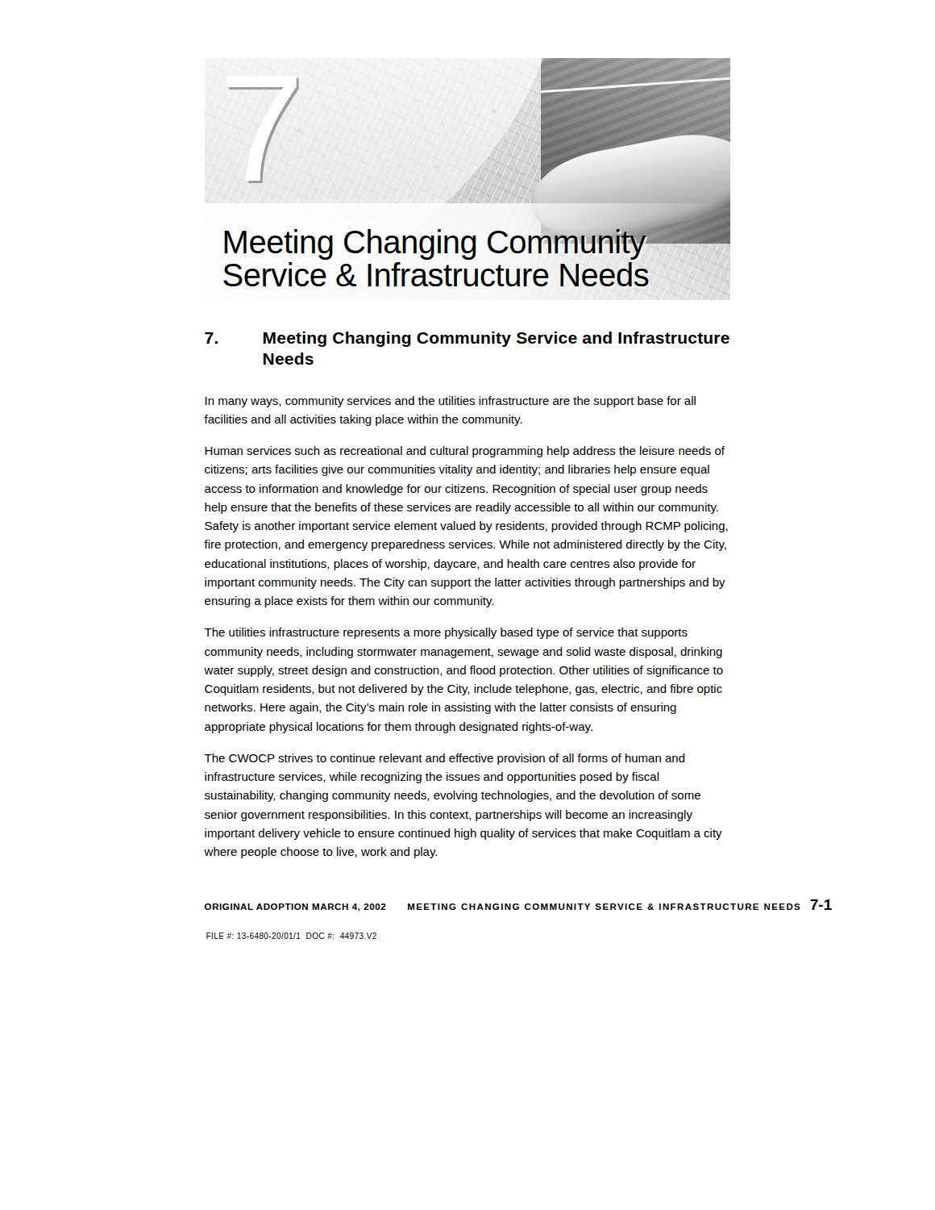7
Meeting Changing Community Service & Infrastructure Needs
7. Meeting Changing Community Service and Infrastructure Needs
In many ways, community services and the utilities infrastructure are the support base for all facilities and all activities taking place within the community.
Human services such as recreational and cultural programming help address the leisure needs of citizens; arts facilities give our communities vitality and identity; and libraries help ensure equal access to information and knowledge for our citizens. Recognition of special user group needs help ensure that the benefits of these services are readily accessible to all within our community. Safety is another important service element valued by residents, provided through RCMP policing, fire protection, and emergency preparedness services. While not administered directly by the City, educational institutions, places of worship, daycare, and health care centres also provide for important community needs. The City can support the latter activities through partnerships and by ensuring a place exists for them within our community.
The utilities infrastructure represents a more physically based type of service that supports community needs, including stormwater management, sewage and solid waste disposal, drinking water supply, street design and construction, and flood protection. Other utilities of significance to Coquitlam residents, but not delivered by the City, include telephone, gas, electric, and fibre optic networks. Here again, the City’s main role in assisting with the latter consists of ensuring appropriate physical locations for them through designated rights-of-way.
The CWOCP strives to continue relevant and effective provision of all forms of human and infrastructure services, while recognizing the issues and opportunities posed by fiscal sustainability, changing community needs, evolving technologies, and the devolution of some senior government responsibilities. In this context, partnerships will become an increasingly important delivery vehicle to ensure continued high quality of services that make Coquitlam a city where people choose to live, work and play.
ORIGINAL ADOPTION MARCH 4, 2002 MEETING CHANGING COMMUNITY SERVICE & INFRASTRUCTURE NEEDS 7-1
FILE #: 13-6480-20/01/1 DOC #: 44973.V2